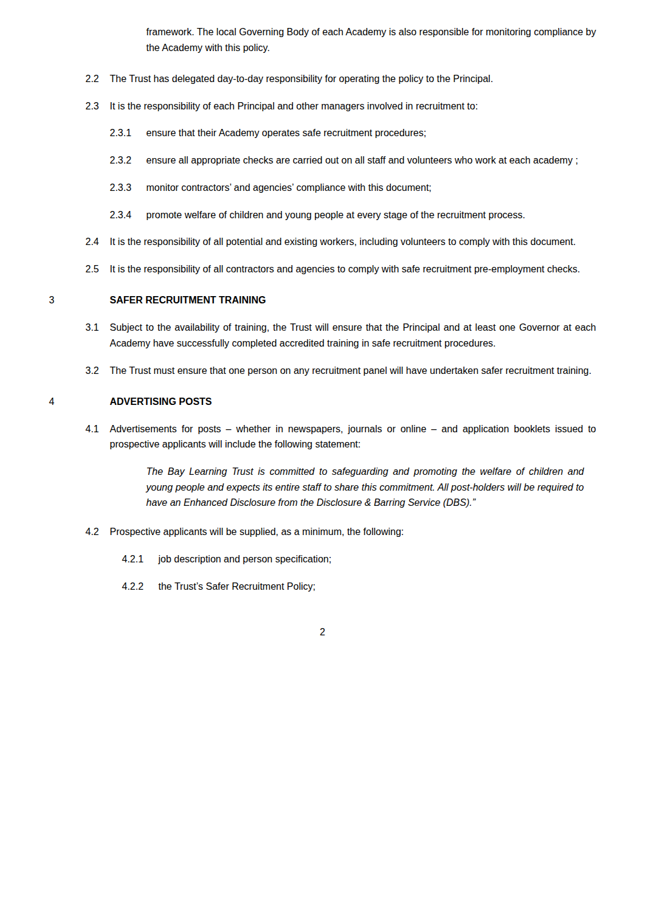framework. The local Governing Body of each Academy is also responsible for monitoring compliance by the Academy with this policy.
2.2
The Trust has delegated day-to-day responsibility for operating the policy to the Principal.
2.3
It is the responsibility of each Principal and other managers involved in recruitment to:
2.3.1
ensure that their Academy operates safe recruitment procedures;
2.3.2
ensure all appropriate checks are carried out on all staff and volunteers who work at each academy ;
2.3.3
monitor contractors’ and agencies’ compliance with this document;
2.3.4
promote welfare of children and young people at every stage of the recruitment process.
2.4
It is the responsibility of all potential and existing workers, including volunteers to comply with this document.
2.5
It is the responsibility of all contractors and agencies to comply with safe recruitment pre-employment checks.
3
SAFER RECRUITMENT TRAINING
3.1
Subject to the availability of training, the Trust will ensure that the Principal and at least one Governor at each Academy have successfully completed accredited training in safe recruitment procedures.
3.2
The Trust must ensure that one person on any recruitment panel will have undertaken safer recruitment training.
4
ADVERTISING POSTS
4.1
Advertisements for posts – whether in newspapers, journals or online – and application booklets issued to prospective applicants will include the following statement:
The Bay Learning Trust is committed to safeguarding and promoting the welfare of children and young people and expects its entire staff to share this commitment. All post-holders will be required to have an Enhanced Disclosure from the Disclosure & Barring Service (DBS).”
4.2
Prospective applicants will be supplied, as a minimum, the following:
4.2.1
job description and person specification;
4.2.2
the Trust’s Safer Recruitment Policy;
2